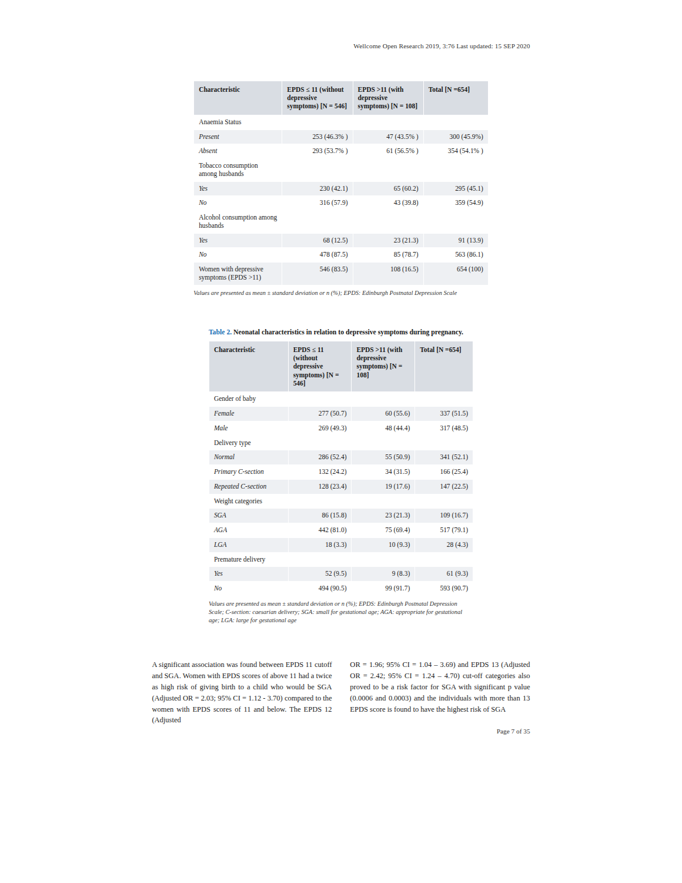Wellcome Open Research 2019, 3:76 Last updated: 15 SEP 2020
| Characteristic | EPDS ≤ 11 (without depressive symptoms) [N = 546] | EPDS >11 (with depressive symptoms) [N = 108] | Total [N =654] |
| --- | --- | --- | --- |
| Anaemia Status | | | |
| Present | 253 (46.3% ) | 47 (43.5% ) | 300 (45.9%) |
| Absent | 293 (53.7% ) | 61 (56.5% ) | 354 (54.1% ) |
| Tobacco consumption among husbands | | | |
| Yes | 230 (42.1) | 65 (60.2) | 295 (45.1) |
| No | 316 (57.9) | 43 (39.8) | 359 (54.9) |
| Alcohol consumption among husbands | | | |
| Yes | 68 (12.5) | 23 (21.3) | 91 (13.9) |
| No | 478 (87.5) | 85 (78.7) | 563 (86.1) |
| Women with depressive symptoms (EPDS >11) | 546 (83.5) | 108 (16.5) | 654 (100) |
Values are presented as mean ± standard deviation or n (%); EPDS: Edinburgh Postnatal Depression Scale
Table 2. Neonatal characteristics in relation to depressive symptoms during pregnancy.
| Characteristic | EPDS ≤ 11 (without depressive symptoms) [N = 546] | EPDS >11 (with depressive symptoms) [N = 108] | Total [N =654] |
| --- | --- | --- | --- |
| Gender of baby | | | |
| Female | 277 (50.7) | 60 (55.6) | 337 (51.5) |
| Male | 269 (49.3) | 48 (44.4) | 317 (48.5) |
| Delivery type | | | |
| Normal | 286 (52.4) | 55 (50.9) | 341 (52.1) |
| Primary C-section | 132 (24.2) | 34 (31.5) | 166 (25.4) |
| Repeated C-section | 128 (23.4) | 19 (17.6) | 147 (22.5) |
| Weight categories | | | |
| SGA | 86 (15.8) | 23 (21.3) | 109 (16.7) |
| AGA | 442 (81.0) | 75 (69.4) | 517 (79.1) |
| LGA | 18 (3.3) | 10 (9.3) | 28 (4.3) |
| Premature delivery | | | |
| Yes | 52 (9.5) | 9 (8.3) | 61 (9.3) |
| No | 494 (90.5) | 99 (91.7) | 593 (90.7) |
Values are presented as mean ± standard deviation or n (%); EPDS: Edinburgh Postnatal Depression Scale; C-section: caesarian delivery; SGA: small for gestational age; AGA: appropriate for gestational age; LGA: large for gestational age
A significant association was found between EPDS 11 cutoff and SGA. Women with EPDS scores of above 11 had a twice as high risk of giving birth to a child who would be SGA (Adjusted OR = 2.03; 95% CI = 1.12 - 3.70) compared to the women with EPDS scores of 11 and below. The EPDS 12 (Adjusted
OR = 1.96; 95% CI = 1.04 – 3.69) and EPDS 13 (Adjusted OR = 2.42; 95% CI = 1.24 – 4.70) cut-off categories also proved to be a risk factor for SGA with significant p value (0.0006 and 0.0003) and the individuals with more than 13 EPDS score is found to have the highest risk of SGA
Page 7 of 35